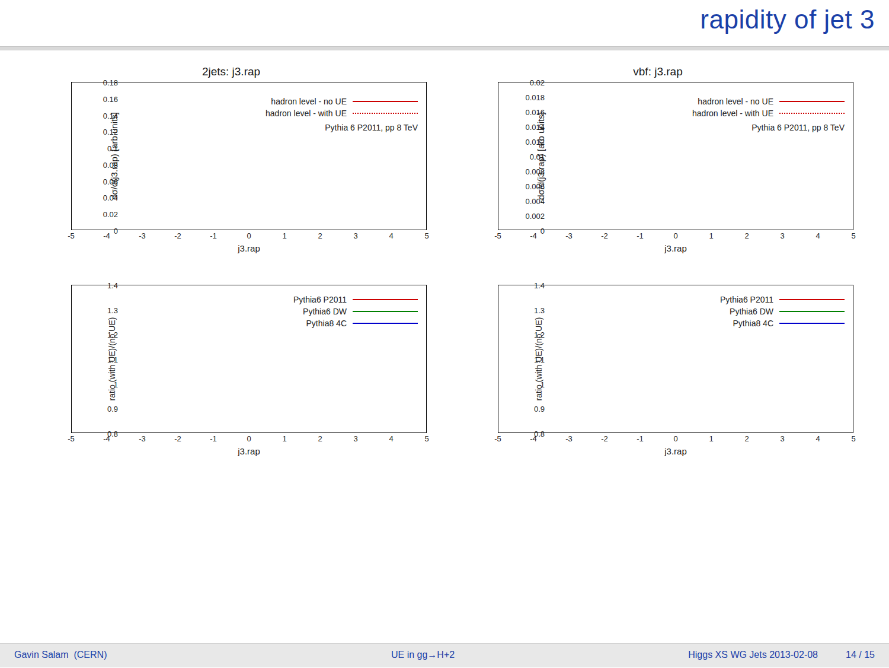rapidity of jet 3
2jets: j3.rap
dσ/d(j3.rap) [arb units]
0.18 0.16 0.14 0.12 0.1 0.08 0.06 0.04 0.02 0
hadron level - no UE
hadron level - with UE
Pythia 6 P2011, pp 8 TeV
-5 -4 -3 -2 -1 0 1 2 3 4 5
j3.rap
vbf: j3.rap
dσ/d(j3.rap) [arb units]
0.02 0.018 0.016 0.014 0.012 0.01 0.008 0.006 0.004 0.002 0
hadron level - no UE
hadron level - with UE
Pythia 6 P2011, pp 8 TeV
-5 -4 -3 -2 -1 0 1 2 3 4 5
j3.rap
ratio (with UE)/(no UE)
1.4 1.3 1.2 1.1 1 0.9 0.8
Pythia6 P2011
Pythia6 DW
Pythia8 4C
-5 -4 -3 -2 -1 0 1 2 3 4 5
j3.rap
ratio (with UE)/(no UE)
1.4 1.3 1.2 1.1 1 0.9 0.8
Pythia6 P2011
Pythia6 DW
Pythia8 4C
-5 -4 -3 -2 -1 0 1 2 3 4 5
j3.rap
Gavin Salam (CERN) UE in gg→H+2 Higgs XS WG Jets 2013-02-08 14 / 15